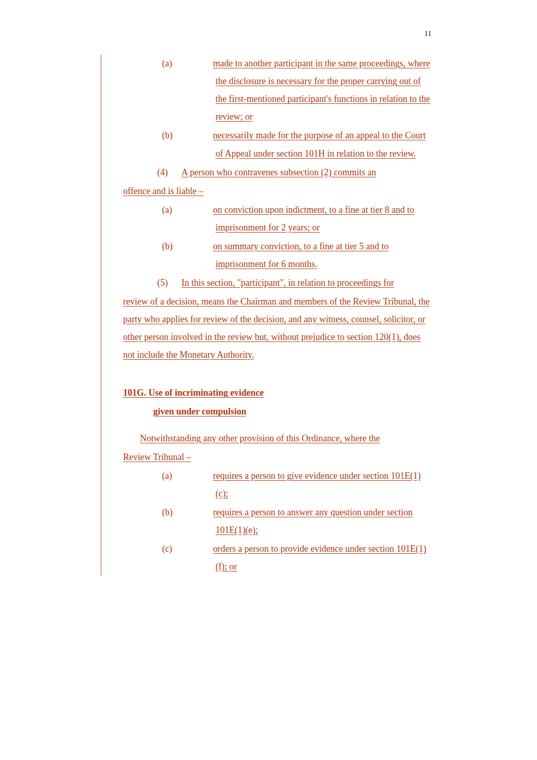11
(a) made to another participant in the same proceedings, where the disclosure is necessary for the proper carrying out of the first-mentioned participant's functions in relation to the review; or
(b) necessarily made for the purpose of an appeal to the Court of Appeal under section 101H in relation to the review.
(4) A person who contravenes subsection (2) commits an
offence and is liable –
(a) on conviction upon indictment, to a fine at tier 8 and to imprisonment for 2 years; or
(b) on summary conviction, to a fine at tier 5 and to imprisonment for 6 months.
(5) In this section, "participant", in relation to proceedings for
review of a decision, means the Chairman and members of the Review Tribunal, the party who applies for review of the decision, and any witness, counsel, solicitor, or other person involved in the review but, without prejudice to section 120(1), does not include the Monetary Authority.
101G. Use of incriminating evidence
given under compulsion
Notwithstanding any other provision of this Ordinance, where the
Review Tribunal –
(a) requires a person to give evidence under section 101E(1)(c);
(b) requires a person to answer any question under section 101E(1)(e);
(c) orders a person to provide evidence under section 101E(1)(f); or